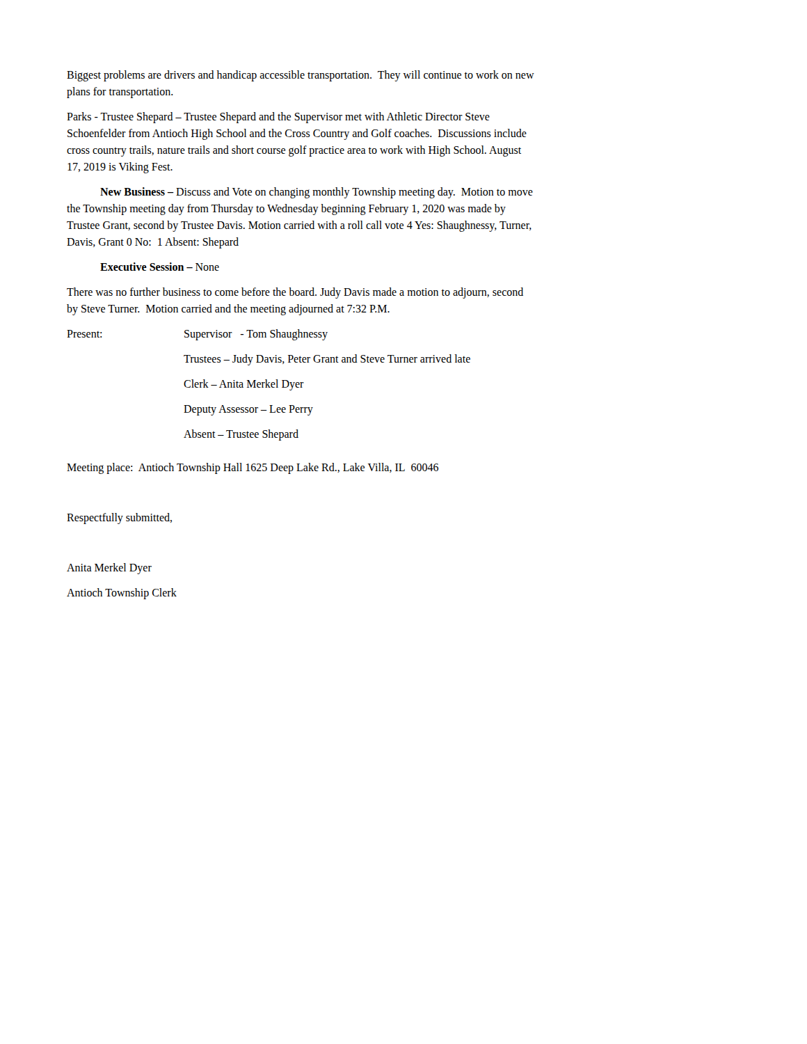Biggest problems are drivers and handicap accessible transportation. They will continue to work on new plans for transportation.
Parks - Trustee Shepard – Trustee Shepard and the Supervisor met with Athletic Director Steve Schoenfelder from Antioch High School and the Cross Country and Golf coaches. Discussions include cross country trails, nature trails and short course golf practice area to work with High School. August 17, 2019 is Viking Fest.
New Business – Discuss and Vote on changing monthly Township meeting day. Motion to move the Township meeting day from Thursday to Wednesday beginning February 1, 2020 was made by Trustee Grant, second by Trustee Davis. Motion carried with a roll call vote 4 Yes: Shaughnessy, Turner, Davis, Grant 0 No: 1 Absent: Shepard
Executive Session – None
There was no further business to come before the board. Judy Davis made a motion to adjourn, second by Steve Turner. Motion carried and the meeting adjourned at 7:32 P.M.
| Present: | Supervisor - Tom Shaughnessy |
| | Trustees – Judy Davis, Peter Grant and Steve Turner arrived late |
| | Clerk – Anita Merkel Dyer |
| | Deputy Assessor – Lee Perry |
| | Absent – Trustee Shepard |
Meeting place: Antioch Township Hall 1625 Deep Lake Rd., Lake Villa, IL 60046
Respectfully submitted,
Anita Merkel Dyer
Antioch Township Clerk